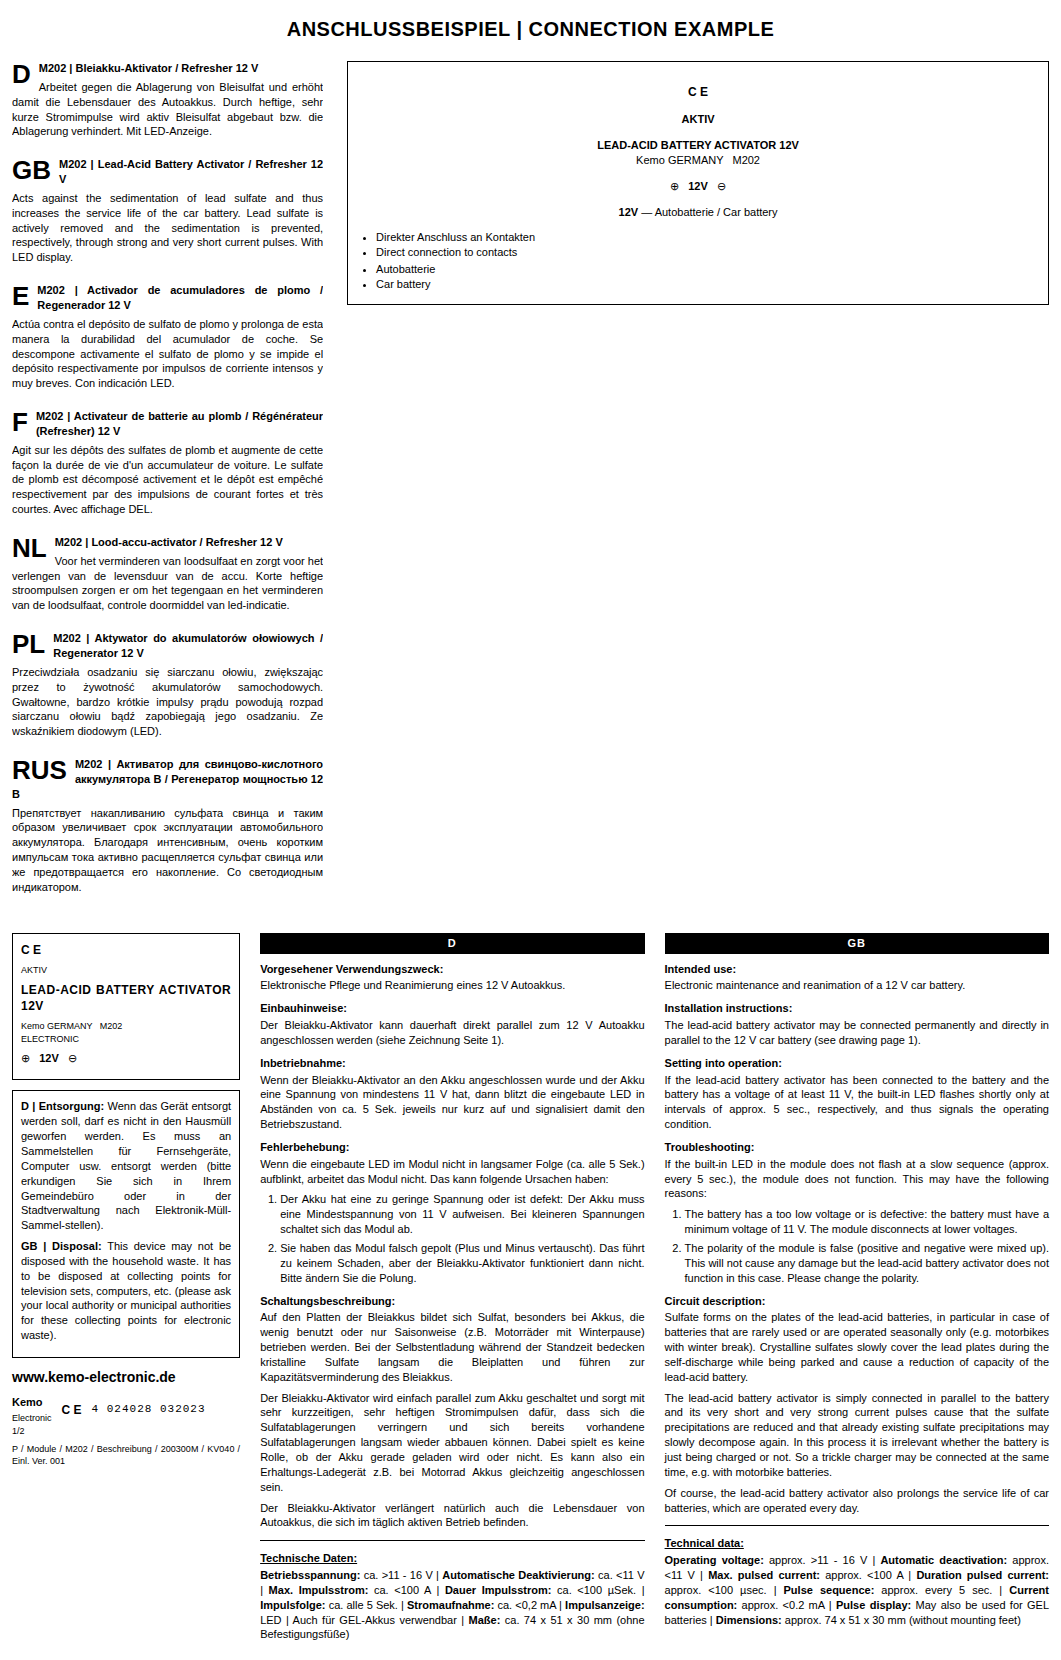ANSCHLUSSBEISPIEL | CONNECTION EXAMPLE
D
M202 | Bleiakku-Aktivator / Refresher 12 V
Arbeitet gegen die Ablagerung von Bleisulfat und erhöht damit die Lebensdauer des Autoakkus. Durch heftige, sehr kurze Stromimpulse wird aktiv Bleisulfat abgebaut bzw. die Ablagerung verhindert. Mit LED-Anzeige.
GB
M202 | Lead-Acid Battery Activator / Refresher 12 V
Acts against the sedimentation of lead sulfate and thus increases the service life of the car battery. Lead sulfate is actively removed and the sedimentation is prevented, respectively, through strong and very short current pulses. With LED display.
E
M202 | Activador de acumuladores de plomo / Regenerador 12 V
Actúa contra el depósito de sulfato de plomo y prolonga de esta manera la durabilidad del acumulador de coche. Se descompone activamente el sulfato de plomo y se impide el depósito respectivamente por impulsos de corriente intensos y muy breves. Con indicación LED.
F
M202 | Activateur de batterie au plomb / Régénérateur (Refresher) 12 V
Agit sur les dépôts des sulfates de plomb et augmente de cette façon la durée de vie d'un accumulateur de voiture. Le sulfate de plomb est décomposé activement et le dépôt est empêché respectivement par des impulsions de courant fortes et très courtes. Avec affichage DEL.
NL
M202 | Lood-accu-activator / Refresher 12 V
Voor het verminderen van loodsulfaat en zorgt voor het verlengen van de levensduur van de accu. Korte heftige stroompulsen zorgen er om het tegengaan en het verminderen van de loodsulfaat, controle doormiddel van led-indicatie.
PL
M202 | Aktywator do akumulatorów ołowiowych / Regenerator 12 V
Przeciwdziała osadzaniu się siarczanu ołowiu, zwiększając przez to żywotność akumulatorów samochodowych. Gwałtowne, bardzo krótkie impulsy prądu powodują rozpad siarczanu ołowiu bądź zapobiegają jego osadzaniu. Ze wskaźnikiem diodowym (LED).
RUS
M202 | Активатор для свинцово-кислотного аккумулятора B / Регенератор мощностью 12 В
Препятствует накапливанию сульфата свинца и таким образом увеличивает срок эксплуатации автомобильного аккумулятора. Благодаря интенсивным, очень коротким импульсам тока активно расщепляется сульфат свинца или же предотвращается его накопление. Со светодиодным индикатором.
C E
AKTIV
LEAD-ACID BATTERY ACTIVATOR 12V
Kemo GERMANY M202
⊕ 12V ⊖
12V — Autobatterie / Car battery
Direkter Anschluss an Kontakten
Direct connection to contacts
Autobatterie
Car battery
C E
AKTIV
LEAD-ACID BATTERY ACTIVATOR 12V
Kemo GERMANY M202
ELECTRONIC
⊕ 12V ⊖
D | Entsorgung: Wenn das Gerät entsorgt werden soll, darf es nicht in den Hausmüll geworfen werden. Es muss an Sammelstellen für Fernsehgeräte, Computer usw. entsorgt werden (bitte erkundigen Sie sich in Ihrem Gemeindebüro oder in der Stadtverwaltung nach Elektronik-Müll-Sammel-stellen).
GB | Disposal: This device may not be disposed with the household waste. It has to be disposed at collecting points for television sets, computers, etc. (please ask your local authority or municipal authorities for these collecting points for electronic waste).
www.kemo-electronic.de
Kemo
Electronic C E 4 024028 032023
1/2
P / Module / M202 / Beschreibung / 200300M / KV040 / Einl. Ver. 001
D
Vorgesehener Verwendungszweck:
Elektronische Pflege und Reanimierung eines 12 V Autoakkus.
Einbauhinweise:
Der Bleiakku-Aktivator kann dauerhaft direkt parallel zum 12 V Autoakku angeschlossen werden (siehe Zeichnung Seite 1).
Inbetriebnahme:
Wenn der Bleiakku-Aktivator an den Akku angeschlossen wurde und der Akku eine Spannung von mindestens 11 V hat, dann blitzt die eingebaute LED in Abständen von ca. 5 Sek. jeweils nur kurz auf und signalisiert damit den Betriebszustand.
Fehlerbehebung:
Wenn die eingebaute LED im Modul nicht in langsamer Folge (ca. alle 5 Sek.) aufblinkt, arbeitet das Modul nicht. Das kann folgende Ursachen haben:
Der Akku hat eine zu geringe Spannung oder ist defekt: Der Akku muss eine Mindestspannung von 11 V aufweisen. Bei kleineren Spannungen schaltet sich das Modul ab.
Sie haben das Modul falsch gepolt (Plus und Minus vertauscht). Das führt zu keinem Schaden, aber der Bleiakku-Aktivator funktioniert dann nicht. Bitte ändern Sie die Polung.
Schaltungsbeschreibung:
Auf den Platten der Bleiakkus bildet sich Sulfat, besonders bei Akkus, die wenig benutzt oder nur Saisonweise (z.B. Motorräder mit Winterpause) betrieben werden. Bei der Selbstentladung während der Standzeit bedecken kristalline Sulfate langsam die Bleiplatten und führen zur Kapazitätsverminderung des Bleiakkus.
Der Bleiakku-Aktivator wird einfach parallel zum Akku geschaltet und sorgt mit sehr kurzzeitigen, sehr heftigen Stromimpulsen dafür, dass sich die Sulfatablagerungen verringern und sich bereits vorhandene Sulfatablagerungen langsam wieder abbauen können. Dabei spielt es keine Rolle, ob der Akku gerade geladen wird oder nicht. Es kann also ein Erhaltungs-Ladegerät z.B. bei Motorrad Akkus gleichzeitig angeschlossen sein.
Der Bleiakku-Aktivator verlängert natürlich auch die Lebensdauer von Autoakkus, die sich im täglich aktiven Betrieb befinden.
Technische Daten:
Betriebsspannung: ca. >11 - 16 V | Automatische Deaktivierung: ca. <11 V | Max. Impulsstrom: ca. <100 A | Dauer Impulsstrom: ca. <100 µSek. | Impulsfolge: ca. alle 5 Sek. | Stromaufnahme: ca. <0,2 mA | Impulsanzeige: LED | Auch für GEL-Akkus verwendbar | Maße: ca. 74 x 51 x 30 mm (ohne Befestigungsfüße)
GB
Intended use:
Electronic maintenance and reanimation of a 12 V car battery.
Installation instructions:
The lead-acid battery activator may be connected permanently and directly in parallel to the 12 V car battery (see drawing page 1).
Setting into operation:
If the lead-acid battery activator has been connected to the battery and the battery has a voltage of at least 11 V, the built-in LED flashes shortly only at intervals of approx. 5 sec., respectively, and thus signals the operating condition.
Troubleshooting:
If the built-in LED in the module does not flash at a slow sequence (approx. every 5 sec.), the module does not function. This may have the following reasons:
The battery has a too low voltage or is defective: the battery must have a minimum voltage of 11 V. The module disconnects at lower voltages.
The polarity of the module is false (positive and negative were mixed up). This will not cause any damage but the lead-acid battery activator does not function in this case. Please change the polarity.
Circuit description:
Sulfate forms on the plates of the lead-acid batteries, in particular in case of batteries that are rarely used or are operated seasonally only (e.g. motorbikes with winter break). Crystalline sulfates slowly cover the lead plates during the self-discharge while being parked and cause a reduction of capacity of the lead-acid battery.
The lead-acid battery activator is simply connected in parallel to the battery and its very short and very strong current pulses cause that the sulfate precipitations are reduced and that already existing sulfate precipitations may slowly decompose again. In this process it is irrelevant whether the battery is just being charged or not. So a trickle charger may be connected at the same time, e.g. with motorbike batteries.
Of course, the lead-acid battery activator also prolongs the service life of car batteries, which are operated every day.
Technical data:
Operating voltage: approx. >11 - 16 V | Automatic deactivation: approx. <11 V | Max. pulsed current: approx. <100 A | Duration pulsed current: approx. <100 µsec. | Pulse sequence: approx. every 5 sec. | Current consumption: approx. <0.2 mA | Pulse display: May also be used for GEL batteries | Dimensions: approx. 74 x 51 x 30 mm (without mounting feet)